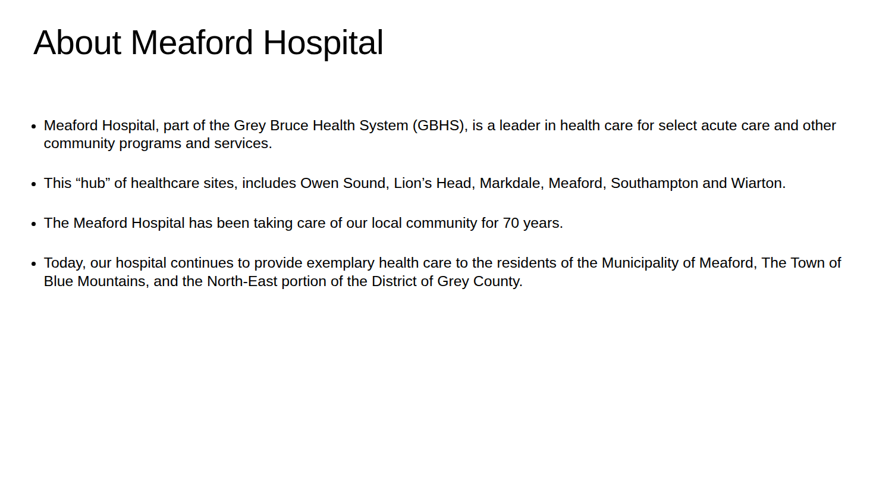About Meaford Hospital
Meaford Hospital, part of the Grey Bruce Health System (GBHS), is a leader in health care for select acute care and other community programs and services.
This “hub” of healthcare sites, includes Owen Sound, Lion’s Head, Markdale, Meaford, Southampton and Wiarton.
The Meaford Hospital has been taking care of our local community for 70 years.
Today, our hospital continues to provide exemplary health care to the residents of the Municipality of Meaford, The Town of Blue Mountains, and the North-East portion of the District of Grey County.